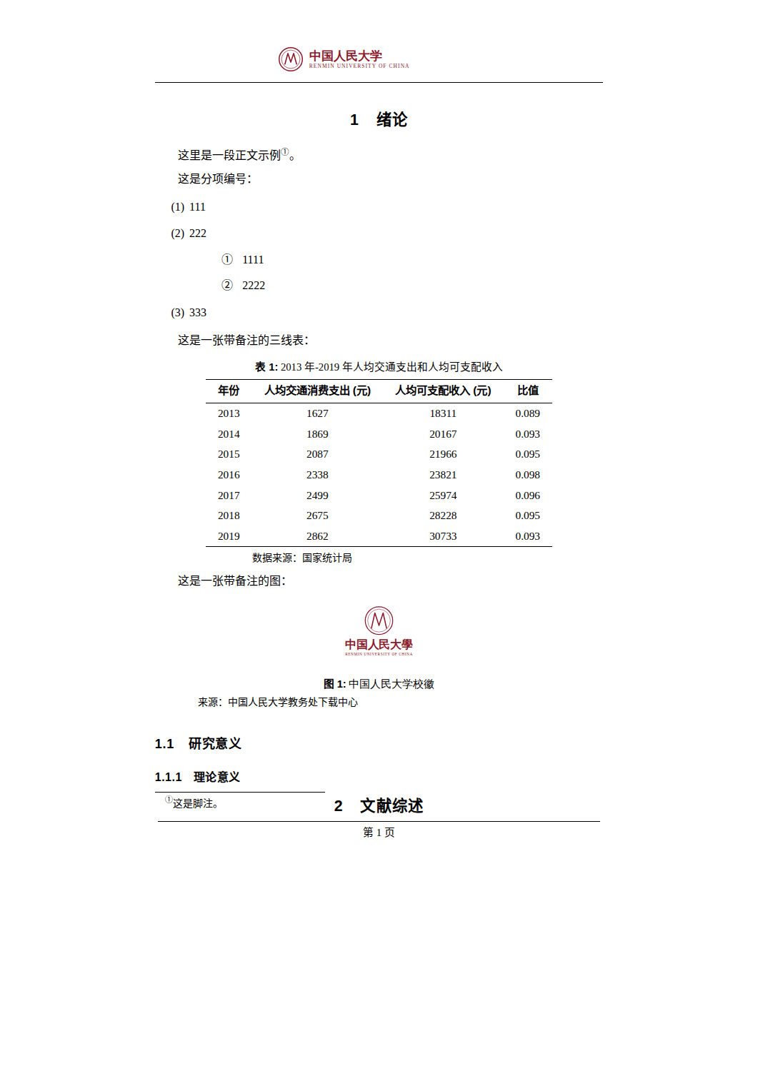1绪论
这里是一段正文示例①。
这是分项编号：
111
222
1111
2222
333
这是一张带备注的三线表：
表 1: 2013 年-2019 年人均交通支出和人均可支配收入
| 年份 | 人均交通消费支出 (元) | 人均可支配收入 (元) | 比值 |
| --- | --- | --- | --- |
| 2013 | 1627 | 18311 | 0.089 |
| 2014 | 1869 | 20167 | 0.093 |
| 2015 | 2087 | 21966 | 0.095 |
| 2016 | 2338 | 23821 | 0.098 |
| 2017 | 2499 | 25974 | 0.096 |
| 2018 | 2675 | 28228 | 0.095 |
| 2019 | 2862 | 30733 | 0.093 |
数据来源：国家统计局
这是一张带备注的图：
图 1: 中国人民大学校徽
来源：中国人民大学教务处下载中心
1.1研究意义
1.1.1理论意义
2文献综述
①这是脚注。
第 1 页